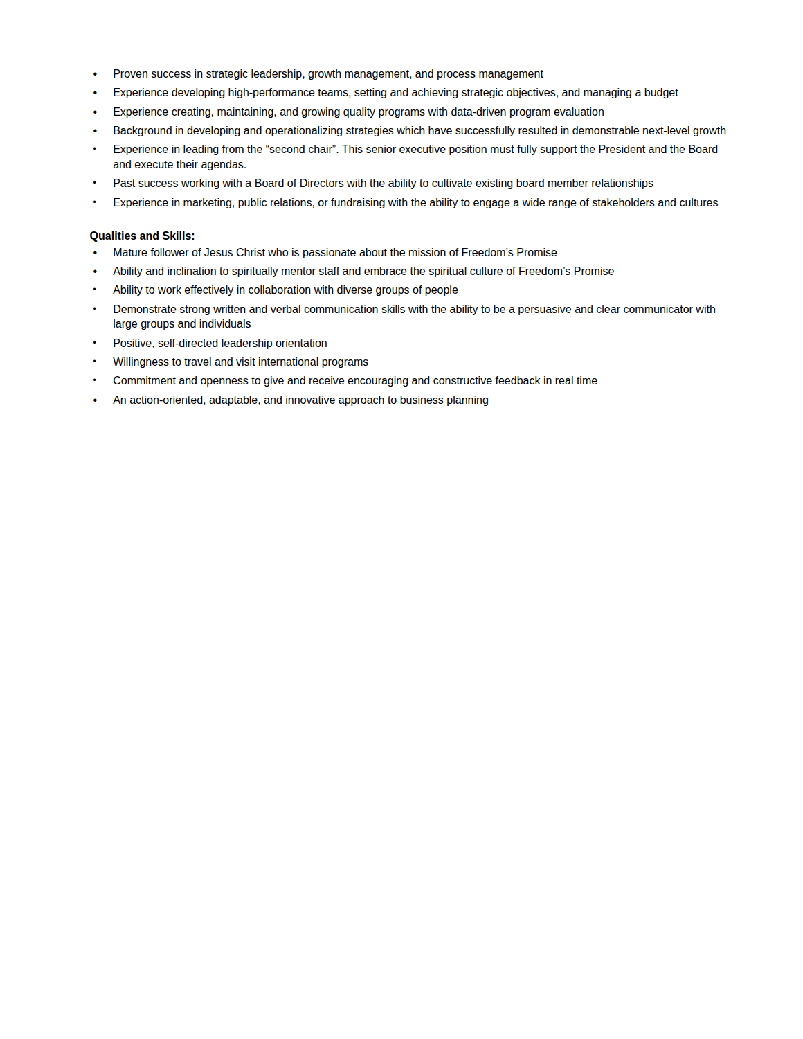Proven success in strategic leadership, growth management, and process management
Experience developing high-performance teams, setting and achieving strategic objectives, and managing a budget
Experience creating, maintaining, and growing quality programs with data-driven program evaluation
Background in developing and operationalizing strategies which have successfully resulted in demonstrable next-level growth
Experience in leading from the “second chair”. This senior executive position must fully support the President and the Board and execute their agendas.
Past success working with a Board of Directors with the ability to cultivate existing board member relationships
Experience in marketing, public relations, or fundraising with the ability to engage a wide range of stakeholders and cultures
Qualities and Skills:
Mature follower of Jesus Christ who is passionate about the mission of Freedom’s Promise
Ability and inclination to spiritually mentor staff and embrace the spiritual culture of Freedom’s Promise
Ability to work effectively in collaboration with diverse groups of people
Demonstrate strong written and verbal communication skills with the ability to be a persuasive and clear communicator with large groups and individuals
Positive, self-directed leadership orientation
Willingness to travel and visit international programs
Commitment and openness to give and receive encouraging and constructive feedback in real time
An action-oriented, adaptable, and innovative approach to business planning